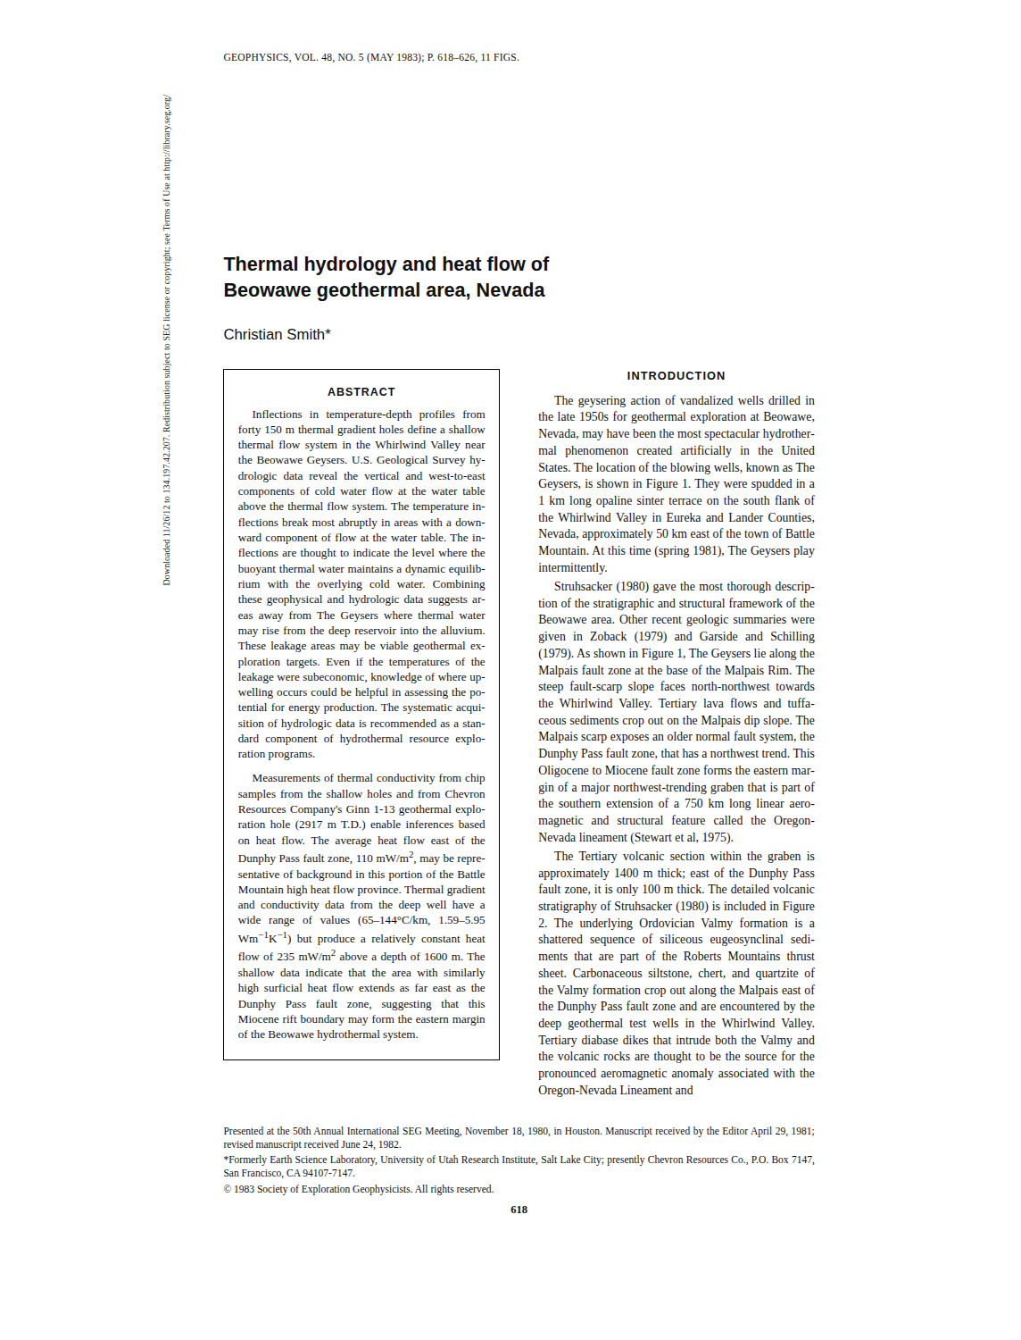Downloaded 11/26/12 to 134.197.42.207. Redistribution subject to SEG license or copyright; see Terms of Use at http://library.seg.org/
GEOPHYSICS, VOL. 48, NO. 5 (MAY 1983); P. 618–626, 11 FIGS.
Thermal hydrology and heat flow of Beowawe geothermal area, Nevada
Christian Smith*
Abstract
Inflections in temperature-depth profiles from forty 150 m thermal gradient holes define a shallow thermal flow system in the Whirlwind Valley near the Beowawe Geysers. U.S. Geological Survey hydrologic data reveal the vertical and west-to-east components of cold water flow at the water table above the thermal flow system. The temperature inflections break most abruptly in areas with a downward component of flow at the water table. The inflections are thought to indicate the level where the buoyant thermal water maintains a dynamic equilibrium with the overlying cold water. Combining these geophysical and hydrologic data suggests areas away from The Geysers where thermal water may rise from the deep reservoir into the alluvium. These leakage areas may be viable geothermal exploration targets. Even if the temperatures of the leakage were subeconomic, knowledge of where upwelling occurs could be helpful in assessing the potential for energy production. The systematic acquisition of hydrologic data is recommended as a standard component of hydrothermal resource exploration programs.
Measurements of thermal conductivity from chip samples from the shallow holes and from Chevron Resources Company's Ginn 1-13 geothermal exploration hole (2917 m T.D.) enable inferences based on heat flow. The average heat flow east of the Dunphy Pass fault zone, 110 mW/m2, may be representative of background in this portion of the Battle Mountain high heat flow province. Thermal gradient and conductivity data from the deep well have a wide range of values (65–144°C/km, 1.59–5.95 Wm−1K−1) but produce a relatively constant heat flow of 235 mW/m2 above a depth of 1600 m. The shallow data indicate that the area with similarly high surficial heat flow extends as far east as the Dunphy Pass fault zone, suggesting that this Miocene rift boundary may form the eastern margin of the Beowawe hydrothermal system.
Introduction
The geysering action of vandalized wells drilled in the late 1950s for geothermal exploration at Beowawe, Nevada, may have been the most spectacular hydrothermal phenomenon created artificially in the United States. The location of the blowing wells, known as The Geysers, is shown in Figure 1. They were spudded in a 1 km long opaline sinter terrace on the south flank of the Whirlwind Valley in Eureka and Lander Counties, Nevada, approximately 50 km east of the town of Battle Mountain. At this time (spring 1981), The Geysers play intermittently.
Struhsacker (1980) gave the most thorough description of the stratigraphic and structural framework of the Beowawe area. Other recent geologic summaries were given in Zoback (1979) and Garside and Schilling (1979). As shown in Figure 1, The Geysers lie along the Malpais fault zone at the base of the Malpais Rim. The steep fault-scarp slope faces north-northwest towards the Whirlwind Valley. Tertiary lava flows and tuffaceous sediments crop out on the Malpais dip slope. The Malpais scarp exposes an older normal fault system, the Dunphy Pass fault zone, that has a northwest trend. This Oligocene to Miocene fault zone forms the eastern margin of a major northwest-trending graben that is part of the southern extension of a 750 km long linear aeromagnetic and structural feature called the Oregon-Nevada lineament (Stewart et al, 1975).
The Tertiary volcanic section within the graben is approximately 1400 m thick; east of the Dunphy Pass fault zone, it is only 100 m thick. The detailed volcanic stratigraphy of Struhsacker (1980) is included in Figure 2. The underlying Ordovician Valmy formation is a shattered sequence of siliceous eugeosynclinal sediments that are part of the Roberts Mountains thrust sheet. Carbonaceous siltstone, chert, and quartzite of the Valmy formation crop out along the Malpais east of the Dunphy Pass fault zone and are encountered by the deep geothermal test wells in the Whirlwind Valley. Tertiary diabase dikes that intrude both the Valmy and the volcanic rocks are thought to be the source for the pronounced aeromagnetic anomaly associated with the Oregon-Nevada Lineament and
Presented at the 50th Annual International SEG Meeting, November 18, 1980, in Houston. Manuscript received by the Editor April 29, 1981; revised manuscript received June 24, 1982.
*Formerly Earth Science Laboratory, University of Utah Research Institute, Salt Lake City; presently Chevron Resources Co., P.O. Box 7147, San Francisco, CA 94107-7147.
© 1983 Society of Exploration Geophysicists. All rights reserved.
618